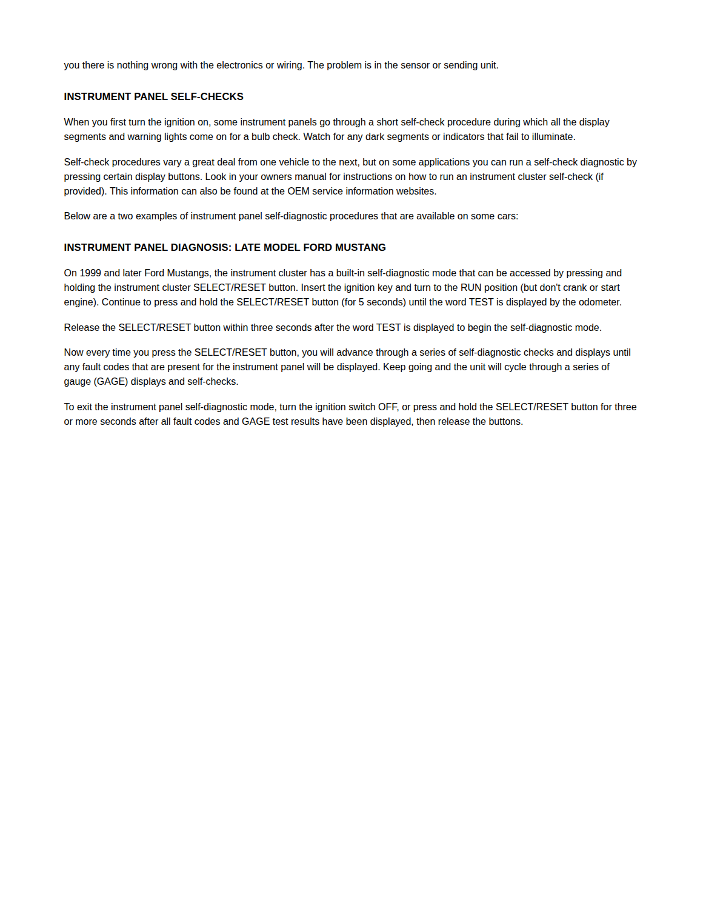you there is nothing wrong with the electronics or wiring. The problem is in the sensor or sending unit.
Instrument Panel Self-Checks
When you first turn the ignition on, some instrument panels go through a short self-check procedure during which all the display segments and warning lights come on for a bulb check. Watch for any dark segments or indicators that fail to illuminate.
Self-check procedures vary a great deal from one vehicle to the next, but on some applications you can run a self-check diagnostic by pressing certain display buttons. Look in your owners manual for instructions on how to run an instrument cluster self-check (if provided). This information can also be found at the OEM service information websites.
Below are a two examples of instrument panel self-diagnostic procedures that are available on some cars:
Instrument Panel Diagnosis: Late Model Ford Mustang
On 1999 and later Ford Mustangs, the instrument cluster has a built-in self-diagnostic mode that can be accessed by pressing and holding the instrument cluster SELECT/RESET button. Insert the ignition key and turn to the RUN position (but don't crank or start engine). Continue to press and hold the SELECT/RESET button (for 5 seconds) until the word TEST is displayed by the odometer.
Release the SELECT/RESET button within three seconds after the word TEST is displayed to begin the self-diagnostic mode.
Now every time you press the SELECT/RESET button, you will advance through a series of self-diagnostic checks and displays until any fault codes that are present for the instrument panel will be displayed. Keep going and the unit will cycle through a series of gauge (GAGE) displays and self-checks.
To exit the instrument panel self-diagnostic mode, turn the ignition switch OFF, or press and hold the SELECT/RESET button for three or more seconds after all fault codes and GAGE test results have been displayed, then release the buttons.